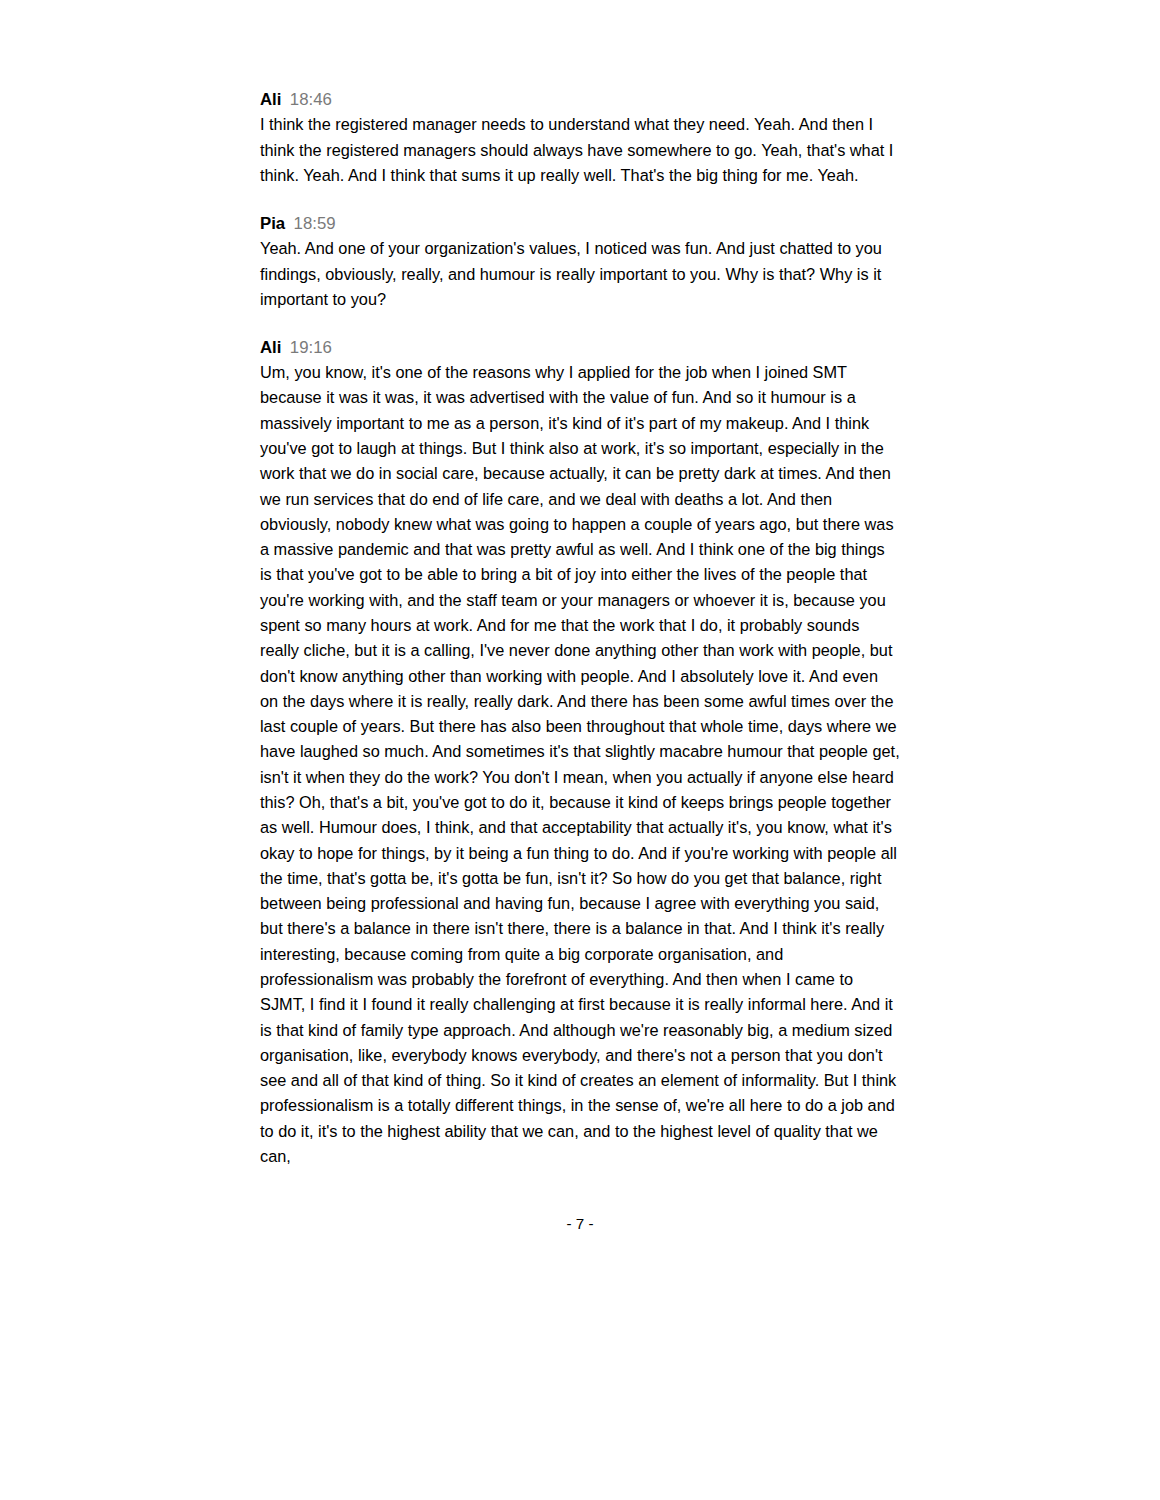Ali 18:46
I think the registered manager needs to understand what they need. Yeah. And then I think the registered managers should always have somewhere to go. Yeah, that's what I think. Yeah. And I think that sums it up really well. That's the big thing for me. Yeah.
Pia 18:59
Yeah. And one of your organization's values, I noticed was fun. And just chatted to you findings, obviously, really, and humour is really important to you. Why is that? Why is it important to you?
Ali 19:16
Um, you know, it's one of the reasons why I applied for the job when I joined SMT because it was it was, it was advertised with the value of fun. And so it humour is a massively important to me as a person, it's kind of it's part of my makeup. And I think you've got to laugh at things. But I think also at work, it's so important, especially in the work that we do in social care, because actually, it can be pretty dark at times. And then we run services that do end of life care, and we deal with deaths a lot. And then obviously, nobody knew what was going to happen a couple of years ago, but there was a massive pandemic and that was pretty awful as well. And I think one of the big things is that you've got to be able to bring a bit of joy into either the lives of the people that you're working with, and the staff team or your managers or whoever it is, because you spent so many hours at work. And for me that the work that I do, it probably sounds really cliche, but it is a calling, I've never done anything other than work with people, but don't know anything other than working with people. And I absolutely love it. And even on the days where it is really, really dark. And there has been some awful times over the last couple of years. But there has also been throughout that whole time, days where we have laughed so much. And sometimes it's that slightly macabre humour that people get, isn't it when they do the work? You don't I mean, when you actually if anyone else heard this? Oh, that's a bit, you've got to do it, because it kind of keeps brings people together as well. Humour does, I think, and that acceptability that actually it's, you know, what it's okay to hope for things, by it being a fun thing to do. And if you're working with people all the time, that's gotta be, it's gotta be fun, isn't it? So how do you get that balance, right between being professional and having fun, because I agree with everything you said, but there's a balance in there isn't there, there is a balance in that. And I think it's really interesting, because coming from quite a big corporate organisation, and professionalism was probably the forefront of everything. And then when I came to SJMT, I find it I found it really challenging at first because it is really informal here. And it is that kind of family type approach. And although we're reasonably big, a medium sized organisation, like, everybody knows everybody, and there's not a person that you don't see and all of that kind of thing. So it kind of creates an element of informality. But I think professionalism is a totally different things, in the sense of, we're all here to do a job and to do it, it's to the highest ability that we can, and to the highest level of quality that we can,
- 7 -